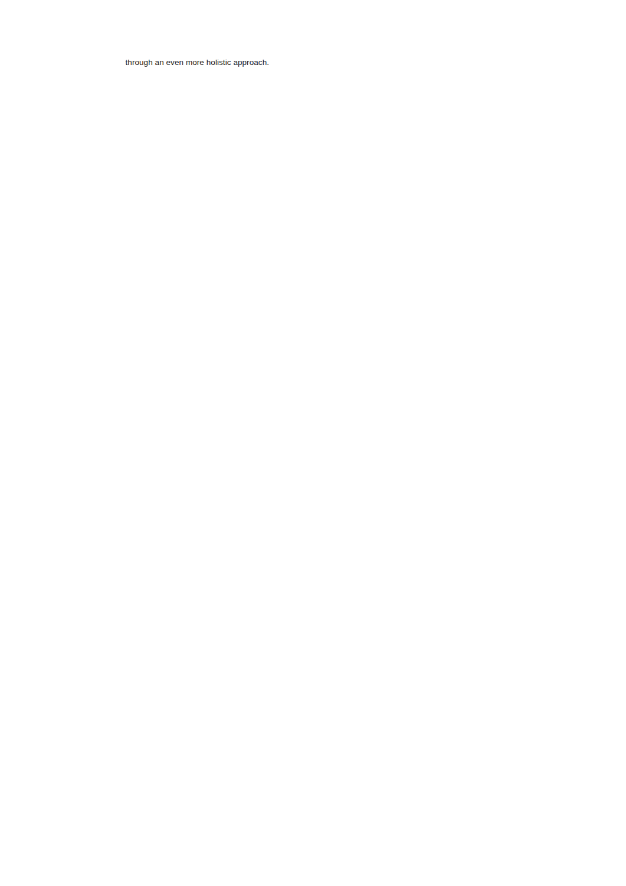through an even more holistic approach.